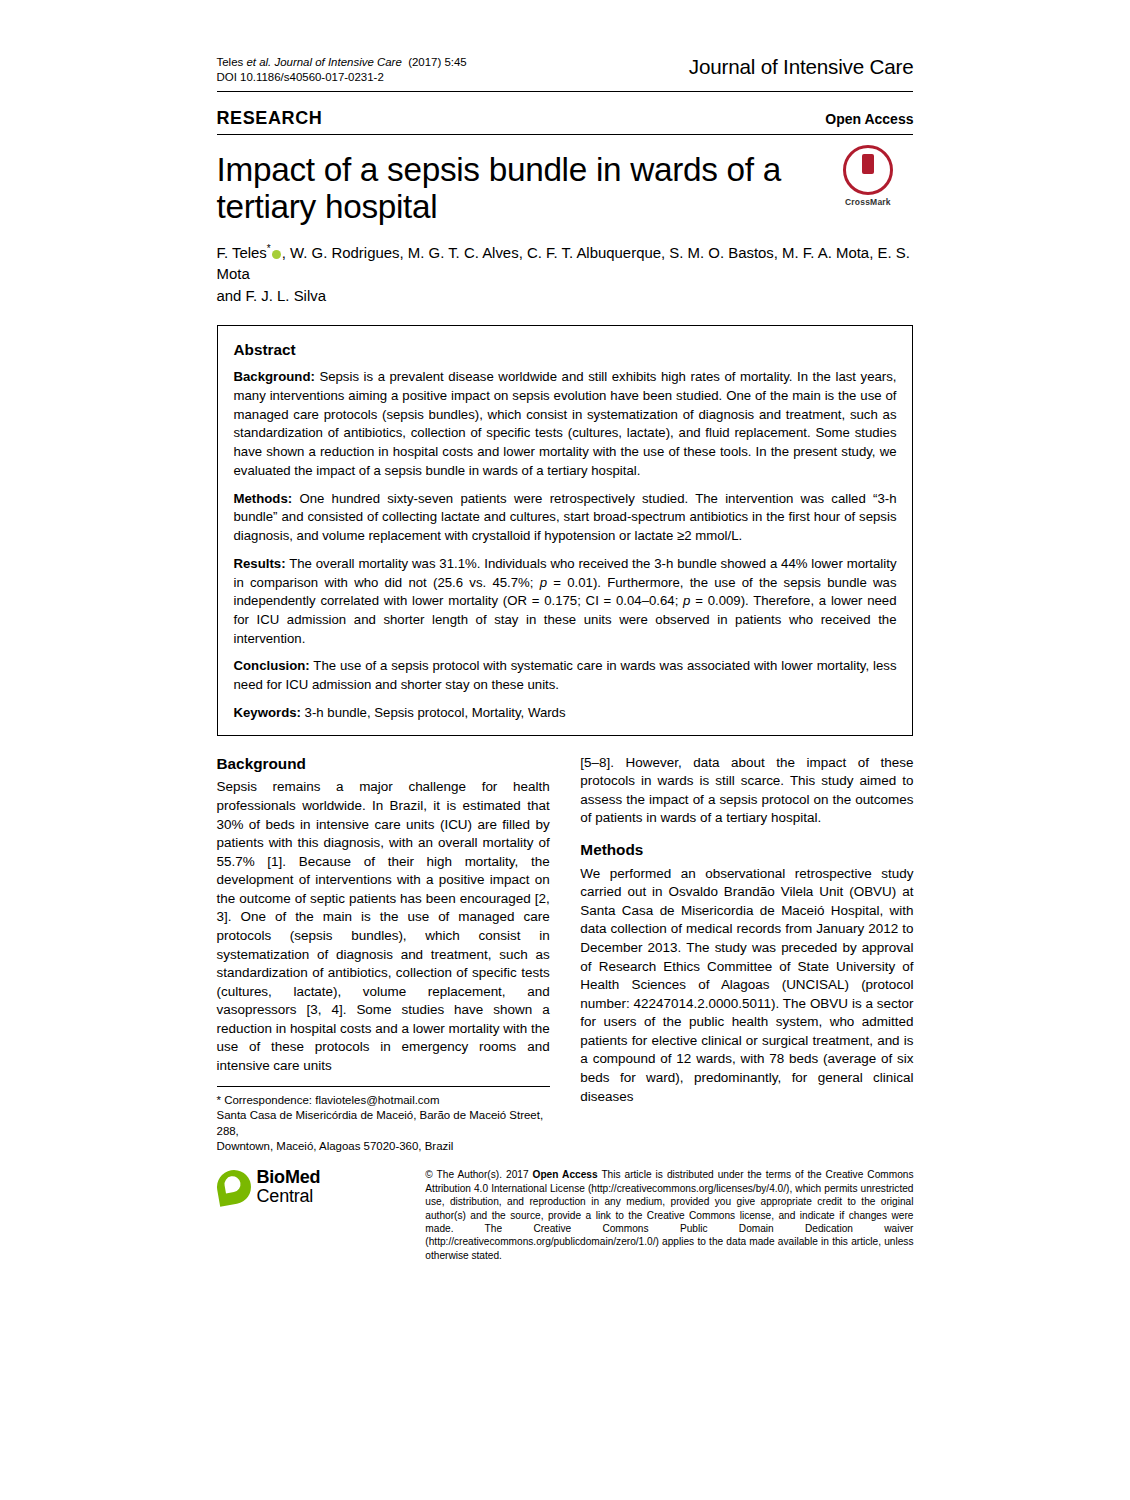Teles et al. Journal of Intensive Care (2017) 5:45
DOI 10.1186/s40560-017-0231-2
Journal of Intensive Care
RESEARCH
Open Access
CrossMark
Impact of a sepsis bundle in wards of a
tertiary hospital
F. Teles* , W. G. Rodrigues, M. G. T. C. Alves, C. F. T. Albuquerque, S. M. O. Bastos, M. F. A. Mota, E. S. Mota
and F. J. L. Silva
Abstract
Background: Sepsis is a prevalent disease worldwide and still exhibits high rates of mortality. In the last years, many interventions aiming a positive impact on sepsis evolution have been studied. One of the main is the use of managed care protocols (sepsis bundles), which consist in systematization of diagnosis and treatment, such as standardization of antibiotics, collection of specific tests (cultures, lactate), and fluid replacement. Some studies have shown a reduction in hospital costs and lower mortality with the use of these tools. In the present study, we evaluated the impact of a sepsis bundle in wards of a tertiary hospital.
Methods: One hundred sixty-seven patients were retrospectively studied. The intervention was called “3-h bundle” and consisted of collecting lactate and cultures, start broad-spectrum antibiotics in the first hour of sepsis diagnosis, and volume replacement with crystalloid if hypotension or lactate ≥2 mmol/L.
Results: The overall mortality was 31.1%. Individuals who received the 3-h bundle showed a 44% lower mortality in comparison with who did not (25.6 vs. 45.7%; p = 0.01). Furthermore, the use of the sepsis bundle was independently correlated with lower mortality (OR = 0.175; CI = 0.04–0.64; p = 0.009). Therefore, a lower need for ICU admission and shorter length of stay in these units were observed in patients who received the intervention.
Conclusion: The use of a sepsis protocol with systematic care in wards was associated with lower mortality, less need for ICU admission and shorter stay on these units.
Keywords: 3-h bundle, Sepsis protocol, Mortality, Wards
Background
Sepsis remains a major challenge for health professionals worldwide. In Brazil, it is estimated that 30% of beds in intensive care units (ICU) are filled by patients with this diagnosis, with an overall mortality of 55.7% [1]. Because of their high mortality, the development of interventions with a positive impact on the outcome of septic patients has been encouraged [2, 3]. One of the main is the use of managed care protocols (sepsis bundles), which consist in systematization of diagnosis and treatment, such as standardization of antibiotics, collection of specific tests (cultures, lactate), volume replacement, and vasopressors [3, 4]. Some studies have shown a reduction in hospital costs and a lower mortality with the use of these protocols in emergency rooms and intensive care units
* Correspondence: flavioteles@hotmail.com
Santa Casa de Misericórdia de Maceió, Barão de Maceió Street, 288,
Downtown, Maceió, Alagoas 57020-360, Brazil
[5–8]. However, data about the impact of these protocols in wards is still scarce. This study aimed to assess the impact of a sepsis protocol on the outcomes of patients in wards of a tertiary hospital.
Methods
We performed an observational retrospective study carried out in Osvaldo Brandão Vilela Unit (OBVU) at Santa Casa de Misericordia de Maceió Hospital, with data collection of medical records from January 2012 to December 2013. The study was preceded by approval of Research Ethics Committee of State University of Health Sciences of Alagoas (UNCISAL) (protocol number: 42247014.2.0000.5011). The OBVU is a sector for users of the public health system, who admitted patients for elective clinical or surgical treatment, and is a compound of 12 wards, with 78 beds (average of six beds for ward), predominantly, for general clinical diseases
BioMedCentral
© The Author(s). 2017 Open Access This article is distributed under the terms of the Creative Commons Attribution 4.0 International License (http://creativecommons.org/licenses/by/4.0/), which permits unrestricted use, distribution, and reproduction in any medium, provided you give appropriate credit to the original author(s) and the source, provide a link to the Creative Commons license, and indicate if changes were made. The Creative Commons Public Domain Dedication waiver (http://creativecommons.org/publicdomain/zero/1.0/) applies to the data made available in this article, unless otherwise stated.